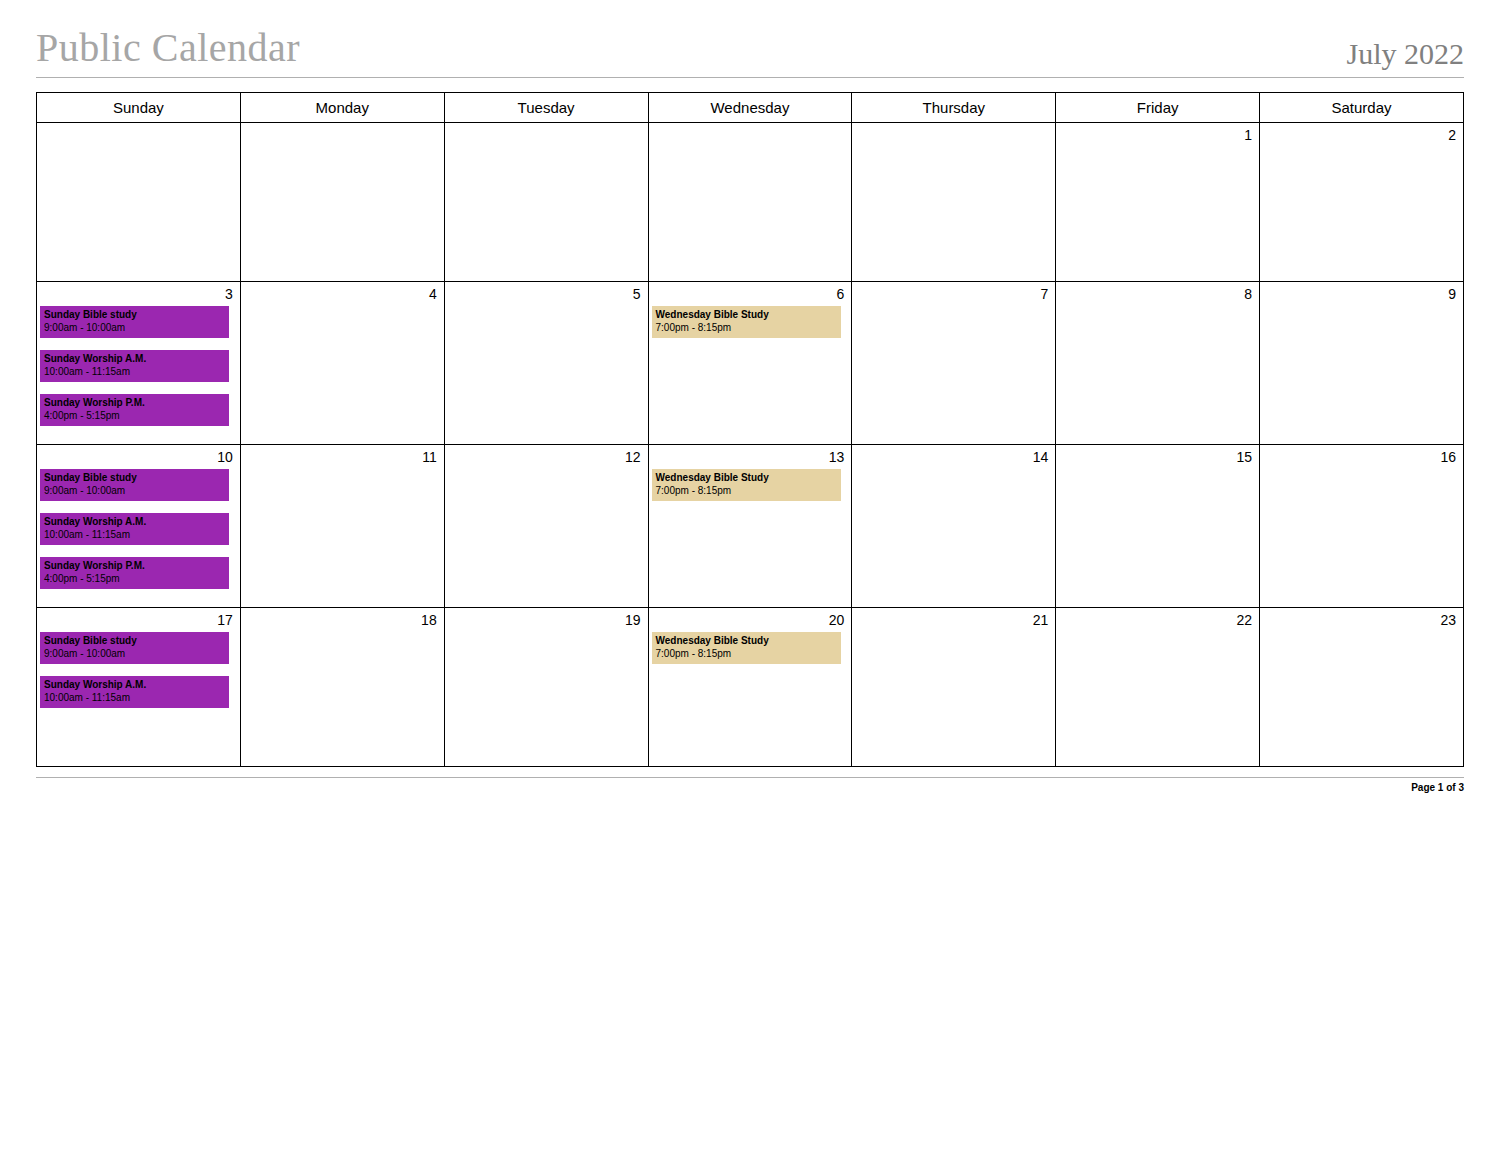Public Calendar
July 2022
| Sunday | Monday | Tuesday | Wednesday | Thursday | Friday | Saturday |
| --- | --- | --- | --- | --- | --- | --- |
| | | | | | 1 | 2 |
| 3 Sunday Bible study 9:00am - 10:00am Sunday Worship A.M. 10:00am - 11:15am Sunday Worship P.M. 4:00pm - 5:15pm | 4 | 5 | 6 Wednesday Bible Study 7:00pm - 8:15pm | 7 | 8 | 9 |
| 10 Sunday Bible study 9:00am - 10:00am Sunday Worship A.M. 10:00am - 11:15am Sunday Worship P.M. 4:00pm - 5:15pm | 11 | 12 | 13 Wednesday Bible Study 7:00pm - 8:15pm | 14 | 15 | 16 |
| 17 Sunday Bible study 9:00am - 10:00am Sunday Worship A.M. 10:00am - 11:15am | 18 | 19 | 20 Wednesday Bible Study 7:00pm - 8:15pm | 21 | 22 | 23 |
Page 1 of 3